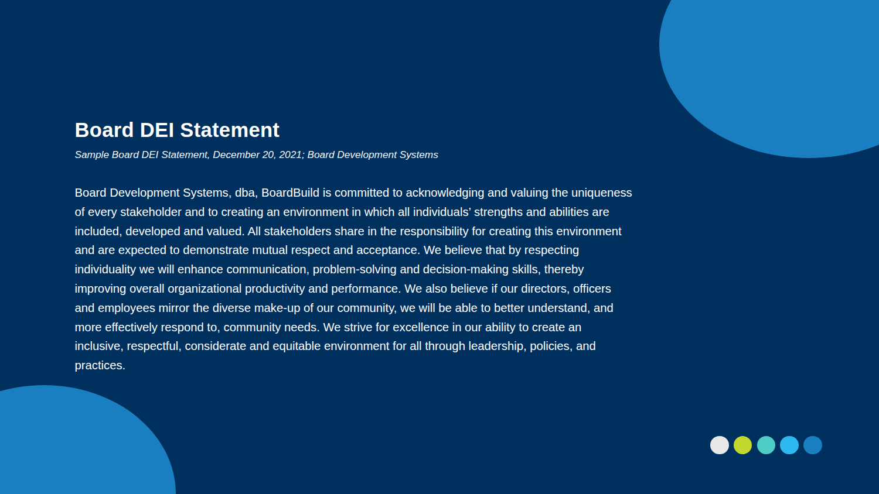Board DEI Statement
Sample Board DEI Statement, December 20, 2021; Board Development Systems
Board Development Systems, dba, BoardBuild is committed to acknowledging and valuing the uniqueness of every stakeholder and to creating an environment in which all individuals’ strengths and abilities are included, developed and valued. All stakeholders share in the responsibility for creating this environment and are expected to demonstrate mutual respect and acceptance. We believe that by respecting individuality we will enhance communication, problem-solving and decision-making skills, thereby improving overall organizational productivity and performance. We also believe if our directors, officers and employees mirror the diverse make-up of our community, we will be able to better understand, and more effectively respond to, community needs. We strive for excellence in our ability to create an inclusive, respectful, considerate and equitable environment for all through leadership, policies, and practices.